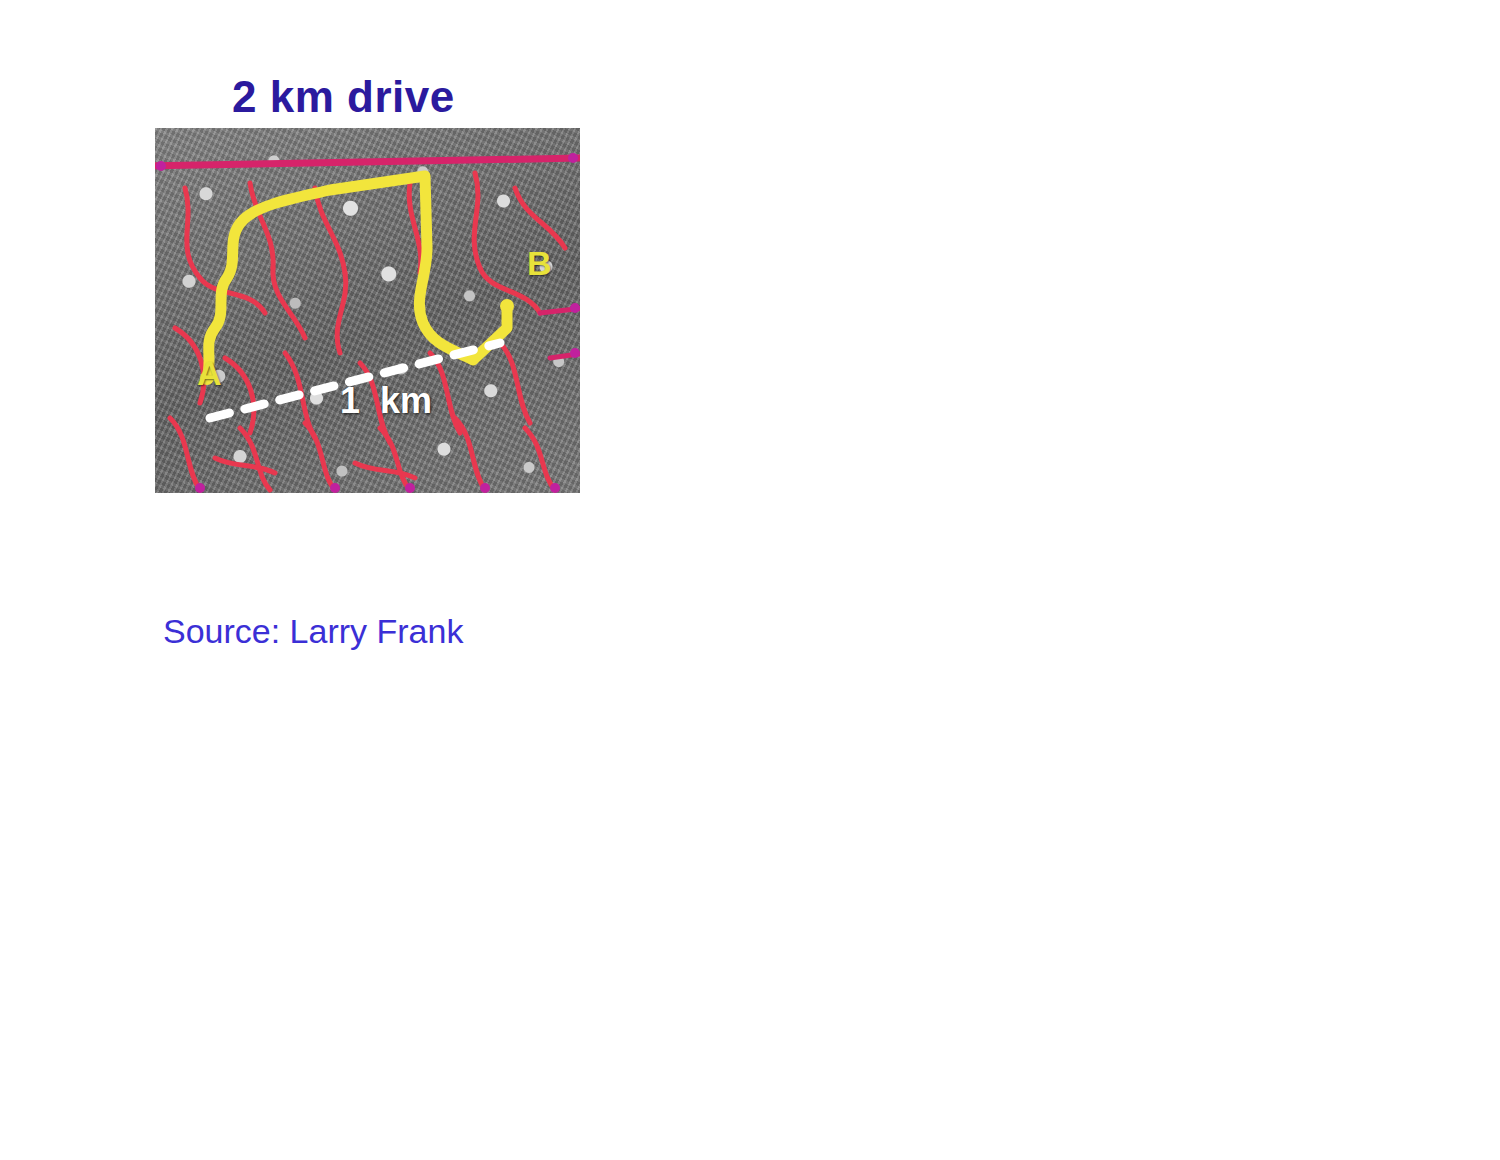2 km drive
A B 1 km
Source: Larry Frank